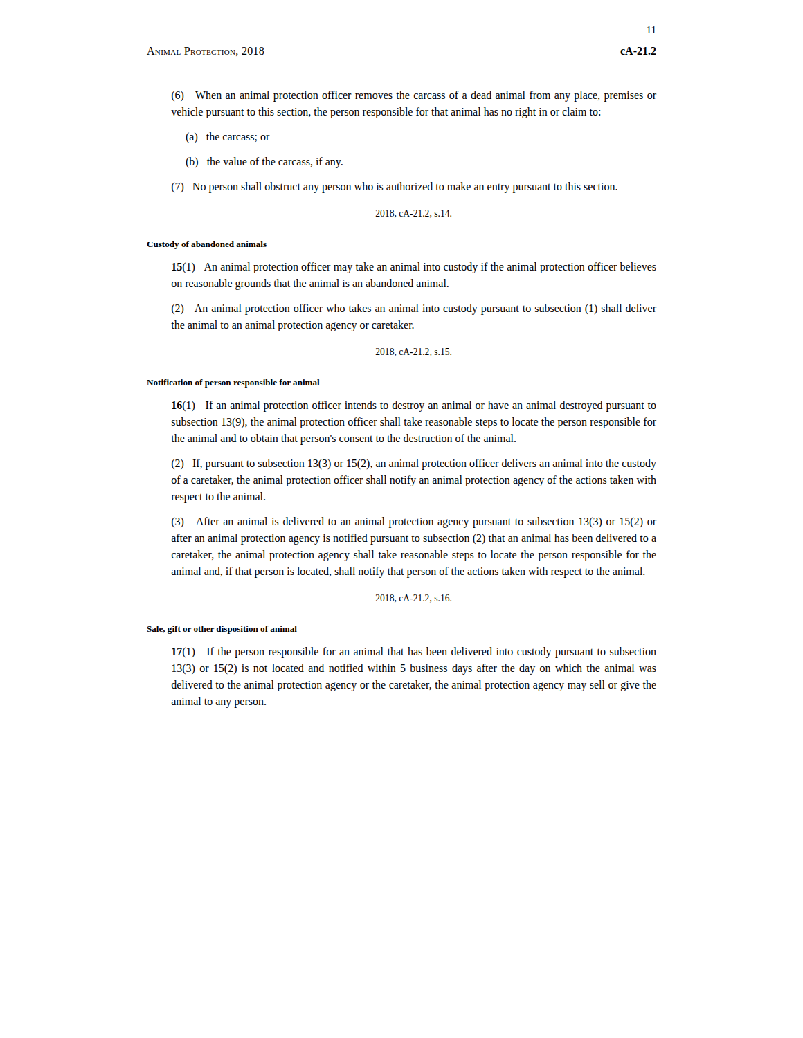11
Animal Protection, 2018 cA-21.2
(6) When an animal protection officer removes the carcass of a dead animal from any place, premises or vehicle pursuant to this section, the person responsible for that animal has no right in or claim to:
(a) the carcass; or
(b) the value of the carcass, if any.
(7) No person shall obstruct any person who is authorized to make an entry pursuant to this section.
2018, cA-21.2, s.14.
Custody of abandoned animals
15(1) An animal protection officer may take an animal into custody if the animal protection officer believes on reasonable grounds that the animal is an abandoned animal.
(2) An animal protection officer who takes an animal into custody pursuant to subsection (1) shall deliver the animal to an animal protection agency or caretaker.
2018, cA-21.2, s.15.
Notification of person responsible for animal
16(1) If an animal protection officer intends to destroy an animal or have an animal destroyed pursuant to subsection 13(9), the animal protection officer shall take reasonable steps to locate the person responsible for the animal and to obtain that person's consent to the destruction of the animal.
(2) If, pursuant to subsection 13(3) or 15(2), an animal protection officer delivers an animal into the custody of a caretaker, the animal protection officer shall notify an animal protection agency of the actions taken with respect to the animal.
(3) After an animal is delivered to an animal protection agency pursuant to subsection 13(3) or 15(2) or after an animal protection agency is notified pursuant to subsection (2) that an animal has been delivered to a caretaker, the animal protection agency shall take reasonable steps to locate the person responsible for the animal and, if that person is located, shall notify that person of the actions taken with respect to the animal.
2018, cA-21.2, s.16.
Sale, gift or other disposition of animal
17(1) If the person responsible for an animal that has been delivered into custody pursuant to subsection 13(3) or 15(2) is not located and notified within 5 business days after the day on which the animal was delivered to the animal protection agency or the caretaker, the animal protection agency may sell or give the animal to any person.